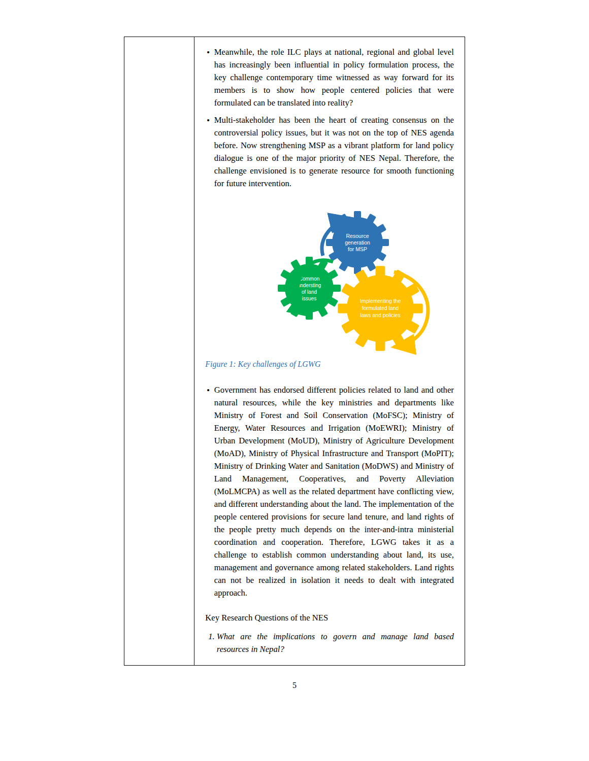Meanwhile, the role ILC plays at national, regional and global level has increasingly been influential in policy formulation process, the key challenge contemporary time witnessed as way forward for its members is to show how people centered policies that were formulated can be translated into reality?
Multi-stakeholder has been the heart of creating consensus on the controversial policy issues, but it was not on the top of NES agenda before. Now strengthening MSP as a vibrant platform for land policy dialogue is one of the major priority of NES Nepal. Therefore, the challenge envisioned is to generate resource for smooth functioning for future intervention.
Resource generation for MSP Common understing of land issues Implementing the formulated land laws and policies
Figure 1: Key challenges of LGWG
Government has endorsed different policies related to land and other natural resources, while the key ministries and departments like Ministry of Forest and Soil Conservation (MoFSC); Ministry of Energy, Water Resources and Irrigation (MoEWRI); Ministry of Urban Development (MoUD), Ministry of Agriculture Development (MoAD), Ministry of Physical Infrastructure and Transport (MoPIT); Ministry of Drinking Water and Sanitation (MoDWS) and Ministry of Land Management, Cooperatives, and Poverty Alleviation (MoLMCPA) as well as the related department have conflicting view, and different understanding about the land. The implementation of the people centered provisions for secure land tenure, and land rights of the people pretty much depends on the inter-and-intra ministerial coordination and cooperation. Therefore, LGWG takes it as a challenge to establish common understanding about land, its use, management and governance among related stakeholders. Land rights can not be realized in isolation it needs to dealt with integrated approach.
Key Research Questions of the NES
What are the implications to govern and manage land based resources in Nepal?
5